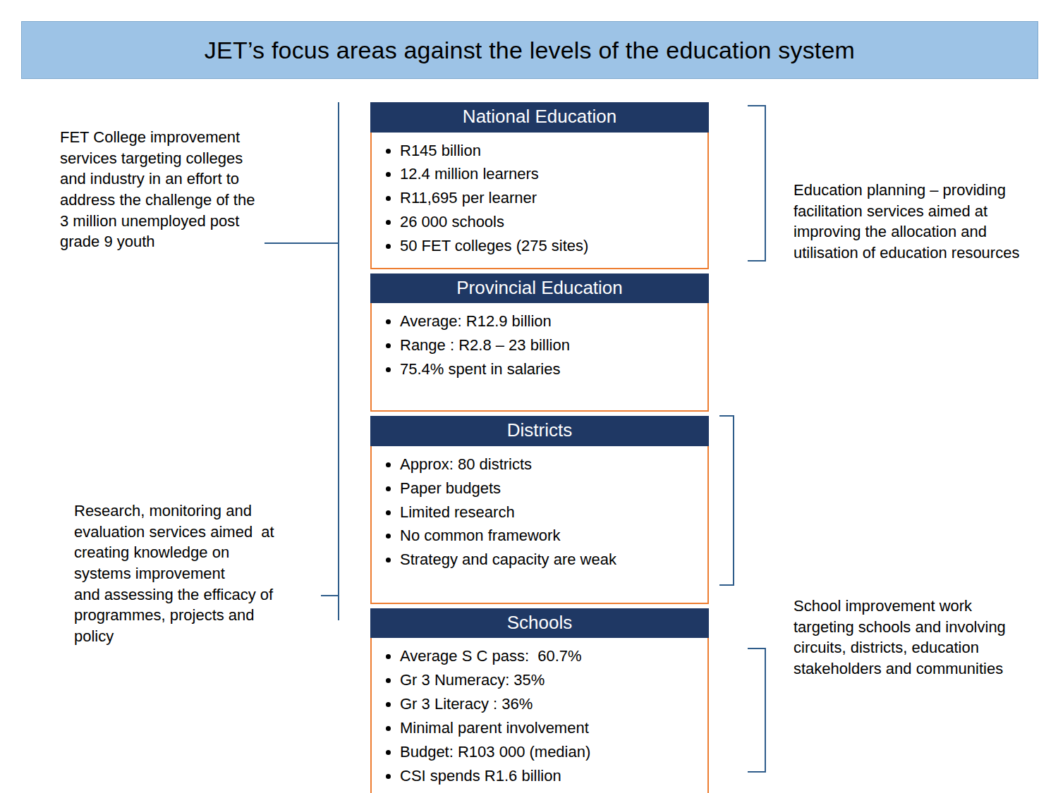JET’s focus areas against the levels of the education system
FET College improvement services targeting colleges and industry in an effort to address the challenge of the 3 million unemployed post grade 9 youth
Research, monitoring and evaluation services aimed at creating knowledge on systems improvement
and assessing the efficacy of programmes, projects and policy
Education planning – providing facilitation services aimed at improving the allocation and utilisation of education resources
School improvement work targeting schools and involving circuits, districts, education stakeholders and communities
National Education
R145 billion
12.4 million learners
R11,695 per learner
26 000 schools
50 FET colleges (275 sites)
Provincial Education
Average: R12.9 billion
Range : R2.8 – 23 billion
75.4% spent in salaries
Districts
Approx: 80 districts
Paper budgets
Limited research
No common framework
Strategy and capacity are weak
Schools
Average S C pass: 60.7%
Gr 3 Numeracy: 35%
Gr 3 Literacy : 36%
Minimal parent involvement
Budget: R103 000 (median)
CSI spends R1.6 billion